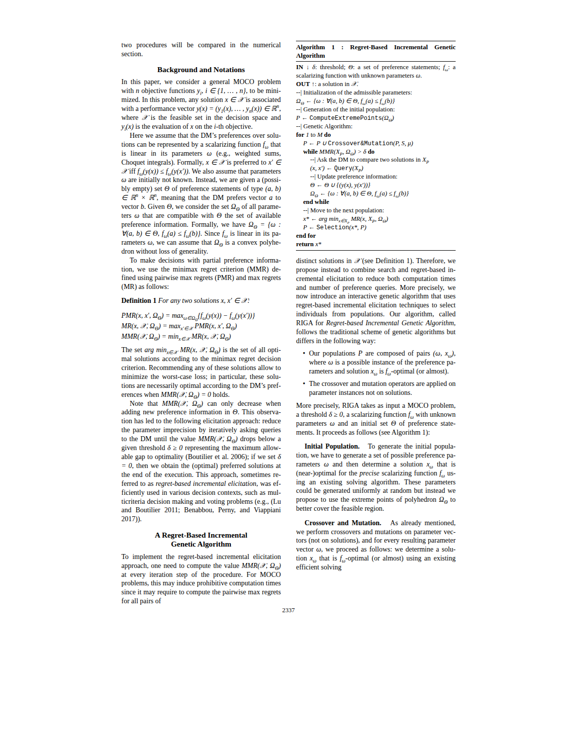two procedures will be compared in the numerical section.
Background and Notations
In this paper, we consider a general MOCO problem with n objective functions yi, i ∈ {1, … , n}, to be minimized. In this problem, any solution x ∈ 𝒳 is associated with a performance vector y(x) = (y1(x), … , yn(x)) ∈ ℝn, where 𝒳 is the feasible set in the decision space and yi(x) is the evaluation of x on the i-th objective.
Here we assume that the DM’s preferences over solutions can be represented by a scalarizing function fω that is linear in its parameters ω (e.g., weighted sums, Choquet integrals). Formally, x ∈ 𝒳 is preferred to x′ ∈ 𝒳 iff fω(y(x)) ≤ fω(y(x′)). We also assume that parameters ω are initially not known. Instead, we are given a (possibly empty) set Θ of preference statements of type (a, b) ∈ ℝn × ℝn, meaning that the DM prefers vector a to vector b. Given Θ, we consider the set ΩΘ of all parameters ω that are compatible with Θ the set of available preference information. Formally, we have ΩΘ = {ω : ∀(a, b) ∈ Θ, fω(a) ≤ fω(b)}. Since fω is linear in its parameters ω, we can assume that ΩΘ is a convex polyhedron without loss of generality.
To make decisions with partial preference information, we use the minimax regret criterion (MMR) defined using pairwise max regrets (PMR) and max regrets (MR) as follows:
Definition 1 For any two solutions x, x′ ∈ 𝒳:
PMR(x, x′, ΩΘ) = maxω∈ΩΘ{fω(y(x)) − fω(y(x′))}
MR(x, 𝒳, ΩΘ) = maxx′∈𝒳 PMR(x, x′, ΩΘ)
MMR(𝒳, ΩΘ) = minx∈𝒳 MR(x, 𝒳, ΩΘ)
The set arg minx∈𝒳 MR(x, 𝒳, ΩΘ) is the set of all optimal solutions according to the minimax regret decision criterion. Recommending any of these solutions allow to minimize the worst-case loss; in particular, these solutions are necessarily optimal according to the DM’s preferences when MMR(𝒳, ΩΘ) = 0 holds.
Note that MMR(𝒳, ΩΘ) can only decrease when adding new preference information in Θ. This observation has led to the following elicitation approach: reduce the parameter imprecision by iteratively asking queries to the DM until the value MMR(𝒳, ΩΘ) drops below a given threshold δ ≥ 0 representing the maximum allowable gap to optimality (Boutilier et al. 2006); if we set δ = 0, then we obtain the (optimal) preferred solutions at the end of the execution. This approach, sometimes referred to as regret-based incremental elicitation, was efficiently used in various decision contexts, such as multicriteria decision making and voting problems (e.g., (Lu and Boutilier 2011; Benabbou, Perny, and Viappiani 2017)).
A Regret-Based Incremental
Genetic Algorithm
To implement the regret-based incremental elicitation approach, one need to compute the value MMR(𝒳, ΩΘ) at every iteration step of the procedure. For MOCO problems, this may induce prohibitive computation times since it may require to compute the pairwise max regrets for all pairs of
Algorithm 1 : Regret-Based Incremental Genetic Algorithm
IN ↓ δ: threshold; Θ: a set of preference statements; fω: a scalarizing function with unknown parameters ω.
OUT ↑: a solution in 𝒳.
--| Initialization of the admissible parameters:
ΩΘ ← {ω : ∀(a, b) ∈ Θ, fω(a) ≤ fω(b)}
--| Generation of the initial population:
P ← ComputeExtremePoints(ΩΘ)
--| Genetic Algorithm:
for 1 to M do
P ← P ∪ Crossover&Mutation(P, S, μ)
while MMR(XP, ΩΘ) > δ do
--| Ask the DM to compare two solutions in XP
(x, x′) ← Query(XP)
--| Update preference information:
Θ ← Θ ∪ {(y(x), y(x′))}
ΩΘ ← {ω : ∀(a, b) ∈ Θ, fω(a) ≤ fω(b)}
end while
--| Move to the next population:
x* ← arg minx∈XP MR(x, XP, ΩΘ)
P ← Selection(x*, P)
end for
return x*
distinct solutions in 𝒳 (see Definition 1). Therefore, we propose instead to combine search and regret-based incremental elicitation to reduce both computation times and number of preference queries. More precisely, we now introduce an interactive genetic algorithm that uses regret-based incremental elicitation techniques to select individuals from populations. Our algorithm, called RIGA for Regret-based Incremental Genetic Algorithm, follows the traditional scheme of genetic algorithms but differs in the following way:
Our populations P are composed of pairs (ω, xω), where ω is a possible instance of the preference parameters and solution xω is fω-optimal (or almost).
The crossover and mutation operators are applied on parameter instances not on solutions.
More precisely, RIGA takes as input a MOCO problem, a threshold δ ≥ 0, a scalarizing function fω with unknown parameters ω and an initial set Θ of preference statements. It proceeds as follows (see Algorithm 1):
Initial Population. To generate the initial population, we have to generate a set of possible preference parameters ω and then determine a solution xω that is (near-)optimal for the precise scalarizing function fω using an existing solving algorithm. These parameters could be generated uniformly at random but instead we propose to use the extreme points of polyhedron ΩΘ to better cover the feasible region.
Crossover and Mutation. As already mentioned, we perform crossovers and mutations on parameter vectors (not on solutions), and for every resulting parameter vector ω, we proceed as follows: we determine a solution xω that is fω-optimal (or almost) using an existing efficient solving
2337